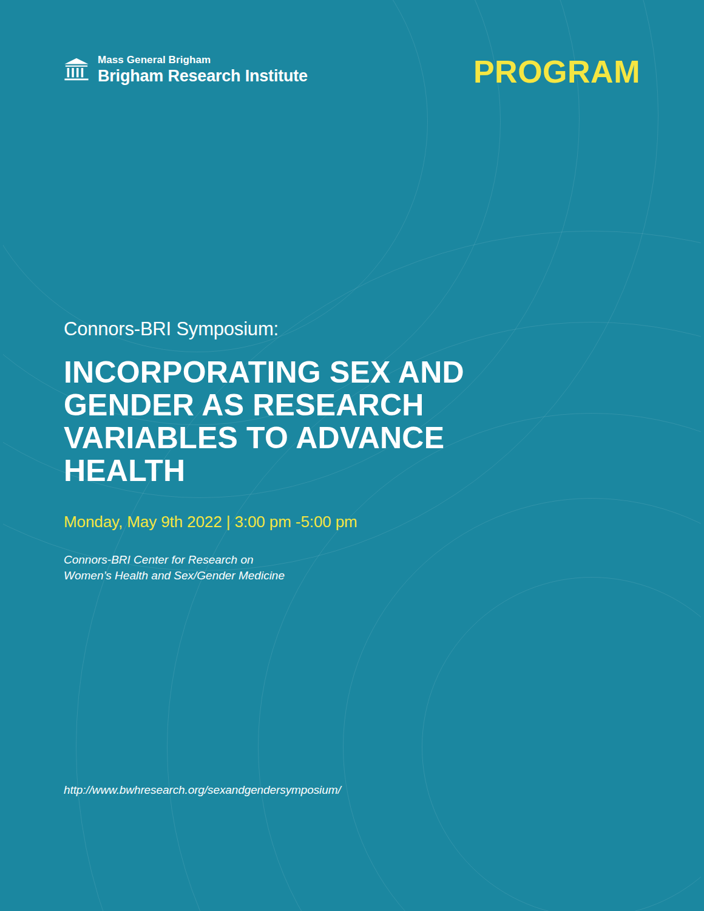Mass General Brigham
Brigham Research Institute
PROGRAM
Connors-BRI Symposium:
Incorporating Sex and Gender as Research Variables to Advance Health
Monday, May 9th 2022 | 3:00 pm -5:00 pm
Connors-BRI Center for Research on
Women’s Health and Sex/Gender Medicine
http://www.bwhresearch.org/sexandgendersymposium/